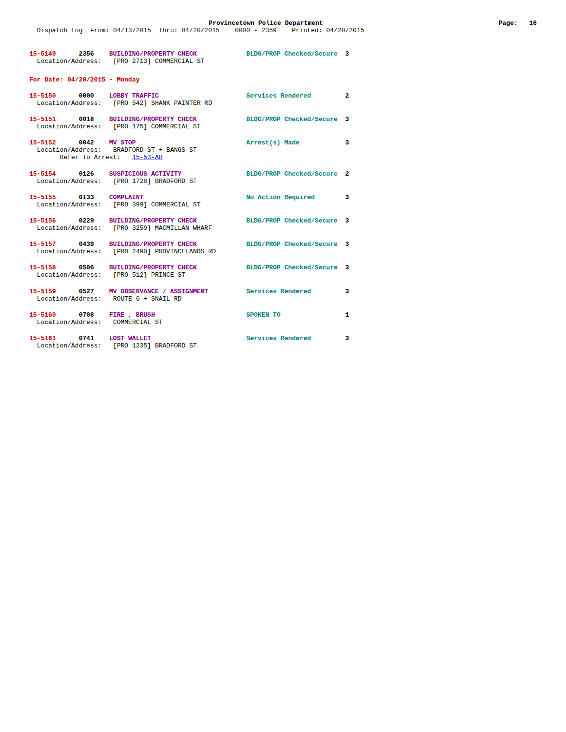Provincetown Police Department Page: 16
Dispatch Log From: 04/13/2015 Thru: 04/20/2015 0000 - 2359 Printed: 04/20/2015
15-51492356 BUILDING/PROPERTY CHECK BLDG/PROP Checked/Secure 3
Location/Address: [PRO 2713] COMMERCIAL ST
For Date: 04/20/2015 - Monday
15-51500000 LOBBY TRAFFIC Services Rendered 2
Location/Address: [PRO 542] SHANK PAINTER RD
15-51510018 BUILDING/PROPERTY CHECK BLDG/PROP Checked/Secure 3
Location/Address: [PRO 175] COMMERCIAL ST
15-51520042 MV STOP Arrest(s) Made 3
Location/Address: BRADFORD ST + BANGS ST
Refer To Arrest: 15-53-AR
15-51540126 SUSPICIOUS ACTIVITY BLDG/PROP Checked/Secure 2
Location/Address: [PRO 1728] BRADFORD ST
15-51550133 COMPLAINT No Action Required 3
Location/Address: [PRO 399] COMMERCIAL ST
15-51560229 BUILDING/PROPERTY CHECK BLDG/PROP Checked/Secure 3
Location/Address: [PRO 3259] MACMILLAN WHARF
15-51570439 BUILDING/PROPERTY CHECK BLDG/PROP Checked/Secure 3
Location/Address: [PRO 2490] PROVINCELANDS RD
15-51580506 BUILDING/PROPERTY CHECK BLDG/PROP Checked/Secure 3
Location/Address: [PRO 512] PRINCE ST
15-51590527 MV OBSERVANCE / ASSIGNMENT Services Rendered 3
Location/Address: ROUTE 6 + SNAIL RD
15-51600708 FIRE , BRUSH SPOKEN TO 1
Location/Address: COMMERCIAL ST
15-51610741 LOST WALLET Services Rendered 3
Location/Address: [PRO 1235] BRADFORD ST